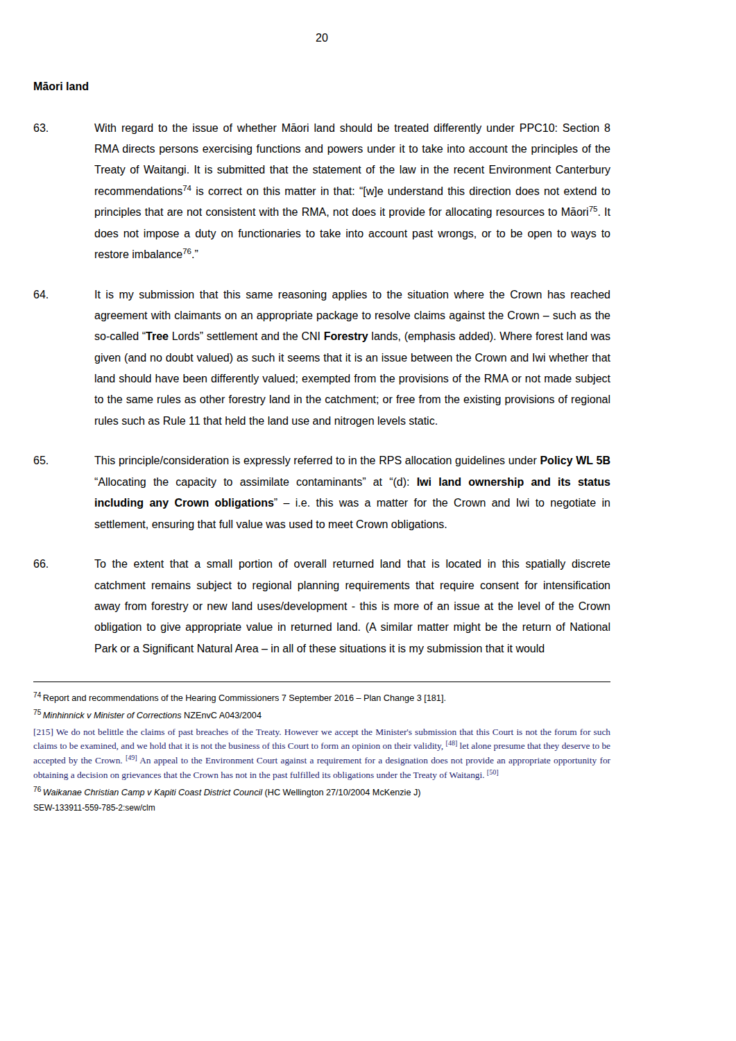20
Māori land
63. With regard to the issue of whether Māori land should be treated differently under PPC10: Section 8 RMA directs persons exercising functions and powers under it to take into account the principles of the Treaty of Waitangi. It is submitted that the statement of the law in the recent Environment Canterbury recommendations74 is correct on this matter in that: “[w]e understand this direction does not extend to principles that are not consistent with the RMA, not does it provide for allocating resources to Māori75. It does not impose a duty on functionaries to take into account past wrongs, or to be open to ways to restore imbalance76.”
64. It is my submission that this same reasoning applies to the situation where the Crown has reached agreement with claimants on an appropriate package to resolve claims against the Crown – such as the so-called “Tree Lords” settlement and the CNI Forestry lands, (emphasis added). Where forest land was given (and no doubt valued) as such it seems that it is an issue between the Crown and Iwi whether that land should have been differently valued; exempted from the provisions of the RMA or not made subject to the same rules as other forestry land in the catchment; or free from the existing provisions of regional rules such as Rule 11 that held the land use and nitrogen levels static.
65. This principle/consideration is expressly referred to in the RPS allocation guidelines under Policy WL 5B “Allocating the capacity to assimilate contaminants” at “(d): Iwi land ownership and its status including any Crown obligations” – i.e. this was a matter for the Crown and Iwi to negotiate in settlement, ensuring that full value was used to meet Crown obligations.
66. To the extent that a small portion of overall returned land that is located in this spatially discrete catchment remains subject to regional planning requirements that require consent for intensification away from forestry or new land uses/development - this is more of an issue at the level of the Crown obligation to give appropriate value in returned land. (A similar matter might be the return of National Park or a Significant Natural Area – in all of these situations it is my submission that it would
74 Report and recommendations of the Hearing Commissioners 7 September 2016 – Plan Change 3 [181].
75 Minhinnick v Minister of Corrections NZEnvC A043/2004
[215] We do not belittle the claims of past breaches of the Treaty. However we accept the Minister's submission that this Court is not the forum for such claims to be examined, and we hold that it is not the business of this Court to form an opinion on their validity, [48] let alone presume that they deserve to be accepted by the Crown. [49] An appeal to the Environment Court against a requirement for a designation does not provide an appropriate opportunity for obtaining a decision on grievances that the Crown has not in the past fulfilled its obligations under the Treaty of Waitangi. [50]
76 Waikanae Christian Camp v Kapiti Coast District Council (HC Wellington 27/10/2004 McKenzie J)
SEW-133911-559-785-2:sew/clm